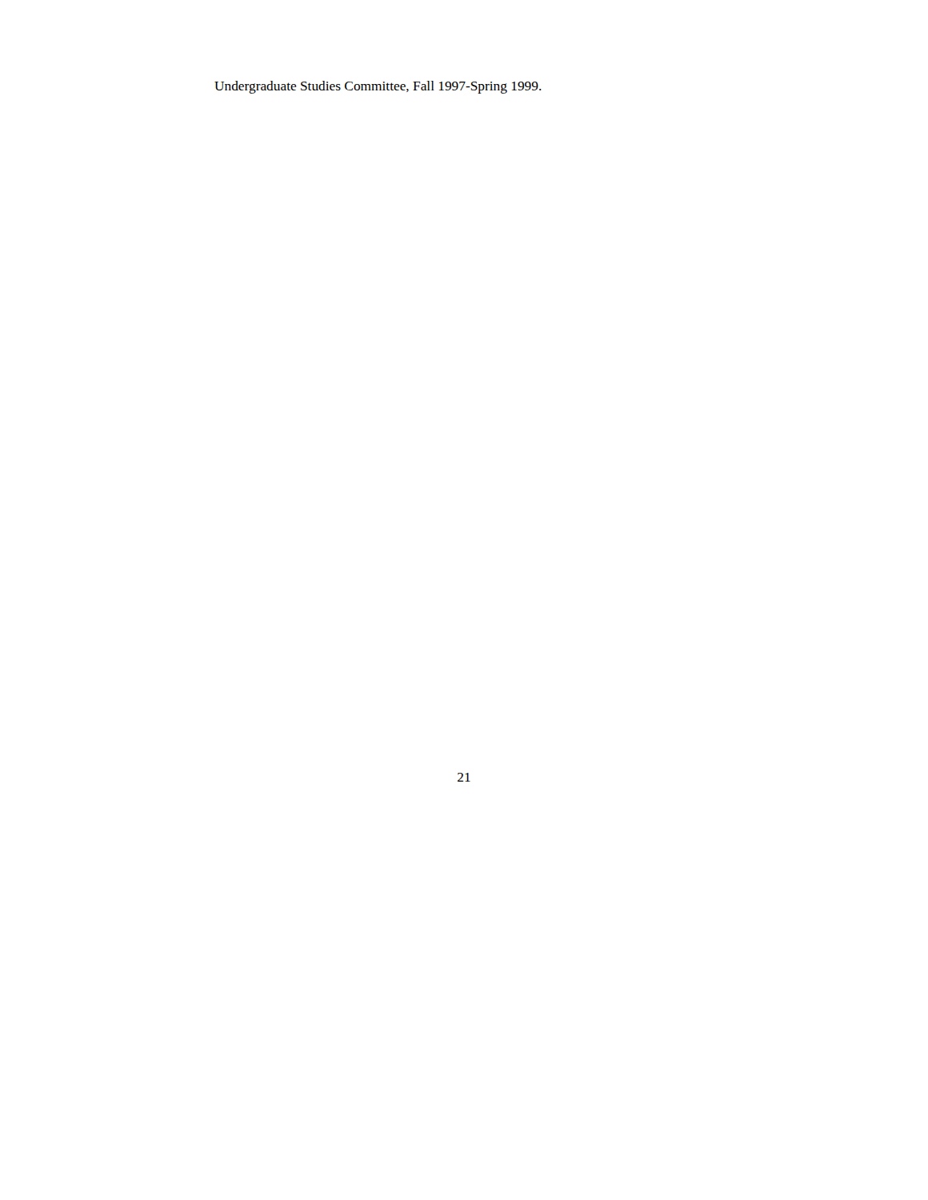Undergraduate Studies Committee, Fall 1997-Spring 1999.
21